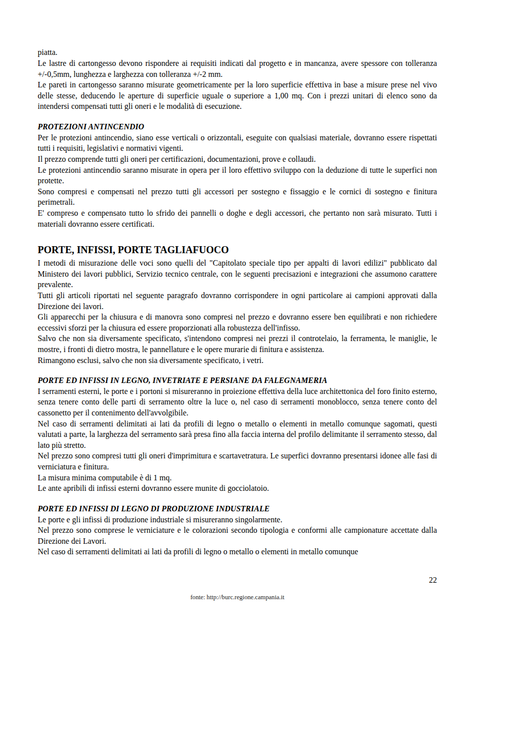piatta.
Le lastre di cartongesso devono rispondere ai requisiti indicati dal progetto e in mancanza, avere spessore con tolleranza +/-0,5mm, lunghezza e larghezza con tolleranza +/-2 mm.
Le pareti in cartongesso saranno misurate geometricamente per la loro superficie effettiva in base a misure prese nel vivo delle stesse, deducendo le aperture di superficie uguale o superiore a 1,00 mq. Con i prezzi unitari di elenco sono da intendersi compensati tutti gli oneri e le modalità di esecuzione.
PROTEZIONI ANTINCENDIO
Per le protezioni antincendio, siano esse verticali o orizzontali, eseguite con qualsiasi materiale, dovranno essere rispettati tutti i requisiti, legislativi e normativi vigenti.
Il prezzo comprende tutti gli oneri per certificazioni, documentazioni, prove e collaudi.
Le protezioni antincendio saranno misurate in opera per il loro effettivo sviluppo con la deduzione di tutte le superfici non protette.
Sono compresi e compensati nel prezzo tutti gli accessori per sostegno e fissaggio e le cornici di sostegno e finitura perimetrali.
E' compreso e compensato tutto lo sfrido dei pannelli o doghe e degli accessori, che pertanto non sarà misurato. Tutti i materiali dovranno essere certificati.
PORTE, INFISSI, PORTE TAGLIAFUOCO
I metodi di misurazione delle voci sono quelli del "Capitolato speciale tipo per appalti di lavori edilizi" pubblicato dal Ministero dei lavori pubblici, Servizio tecnico centrale, con le seguenti precisazioni e integrazioni che assumono carattere prevalente.
Tutti gli articoli riportati nel seguente paragrafo dovranno corrispondere in ogni particolare ai campioni approvati dalla Direzione dei lavori.
Gli apparecchi per la chiusura e di manovra sono compresi nel prezzo e dovranno essere ben equilibrati e non richiedere eccessivi sforzi per la chiusura ed essere proporzionati alla robustezza dell'infisso.
Salvo che non sia diversamente specificato, s'intendono compresi nei prezzi il controtelaio, la ferramenta, le maniglie, le mostre, i fronti di dietro mostra, le pannellature e le opere murarie di finitura e assistenza.
Rimangono esclusi, salvo che non sia diversamente specificato, i vetri.
PORTE ED INFISSI IN LEGNO, INVETRIATE E PERSIANE DA FALEGNAMERIA
I serramenti esterni, le porte e i portoni si misureranno in proiezione effettiva della luce architettonica del foro finito esterno, senza tenere conto delle parti di serramento oltre la luce o, nel caso di serramenti monoblocco, senza tenere conto del cassonetto per il contenimento dell'avvolgibile.
Nel caso di serramenti delimitati ai lati da profili di legno o metallo o elementi in metallo comunque sagomati, questi valutati a parte, la larghezza del serramento sarà presa fino alla faccia interna del profilo delimitante il serramento stesso, dal lato più stretto.
Nel prezzo sono compresi tutti gli oneri d'imprimitura e scartavetratura. Le superfici dovranno presentarsi idonee alle fasi di verniciatura e finitura.
La misura minima computabile è di 1 mq.
Le ante apribili di infissi esterni dovranno essere munite di gocciolatoio.
PORTE ED INFISSI DI LEGNO DI PRODUZIONE INDUSTRIALE
Le porte e gli infissi di produzione industriale si misureranno singolarmente.
Nel prezzo sono comprese le verniciature e le colorazioni secondo tipologia e conformi alle campionature accettate dalla Direzione dei Lavori.
Nel caso di serramenti delimitati ai lati da profili di legno o metallo o elementi in metallo comunque
22
fonte: http://burc.regione.campania.it